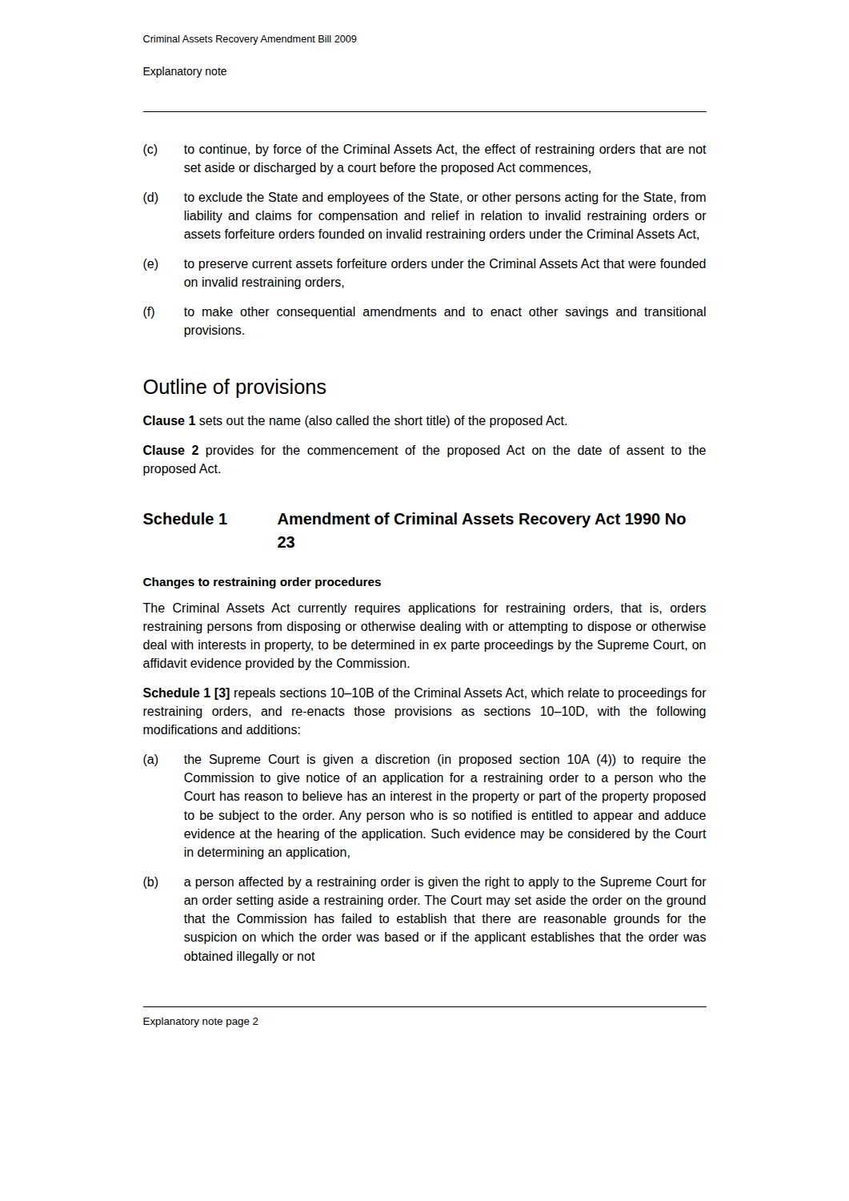Criminal Assets Recovery Amendment Bill 2009
Explanatory note
(c) to continue, by force of the Criminal Assets Act, the effect of restraining orders that are not set aside or discharged by a court before the proposed Act commences,
(d) to exclude the State and employees of the State, or other persons acting for the State, from liability and claims for compensation and relief in relation to invalid restraining orders or assets forfeiture orders founded on invalid restraining orders under the Criminal Assets Act,
(e) to preserve current assets forfeiture orders under the Criminal Assets Act that were founded on invalid restraining orders,
(f) to make other consequential amendments and to enact other savings and transitional provisions.
Outline of provisions
Clause 1 sets out the name (also called the short title) of the proposed Act.
Clause 2 provides for the commencement of the proposed Act on the date of assent to the proposed Act.
Schedule 1 Amendment of Criminal Assets Recovery Act 1990 No 23
Changes to restraining order procedures
The Criminal Assets Act currently requires applications for restraining orders, that is, orders restraining persons from disposing or otherwise dealing with or attempting to dispose or otherwise deal with interests in property, to be determined in ex parte proceedings by the Supreme Court, on affidavit evidence provided by the Commission.
Schedule 1 [3] repeals sections 10–10B of the Criminal Assets Act, which relate to proceedings for restraining orders, and re-enacts those provisions as sections 10–10D, with the following modifications and additions:
(a) the Supreme Court is given a discretion (in proposed section 10A (4)) to require the Commission to give notice of an application for a restraining order to a person who the Court has reason to believe has an interest in the property or part of the property proposed to be subject to the order. Any person who is so notified is entitled to appear and adduce evidence at the hearing of the application. Such evidence may be considered by the Court in determining an application,
(b) a person affected by a restraining order is given the right to apply to the Supreme Court for an order setting aside a restraining order. The Court may set aside the order on the ground that the Commission has failed to establish that there are reasonable grounds for the suspicion on which the order was based or if the applicant establishes that the order was obtained illegally or not
Explanatory note page 2